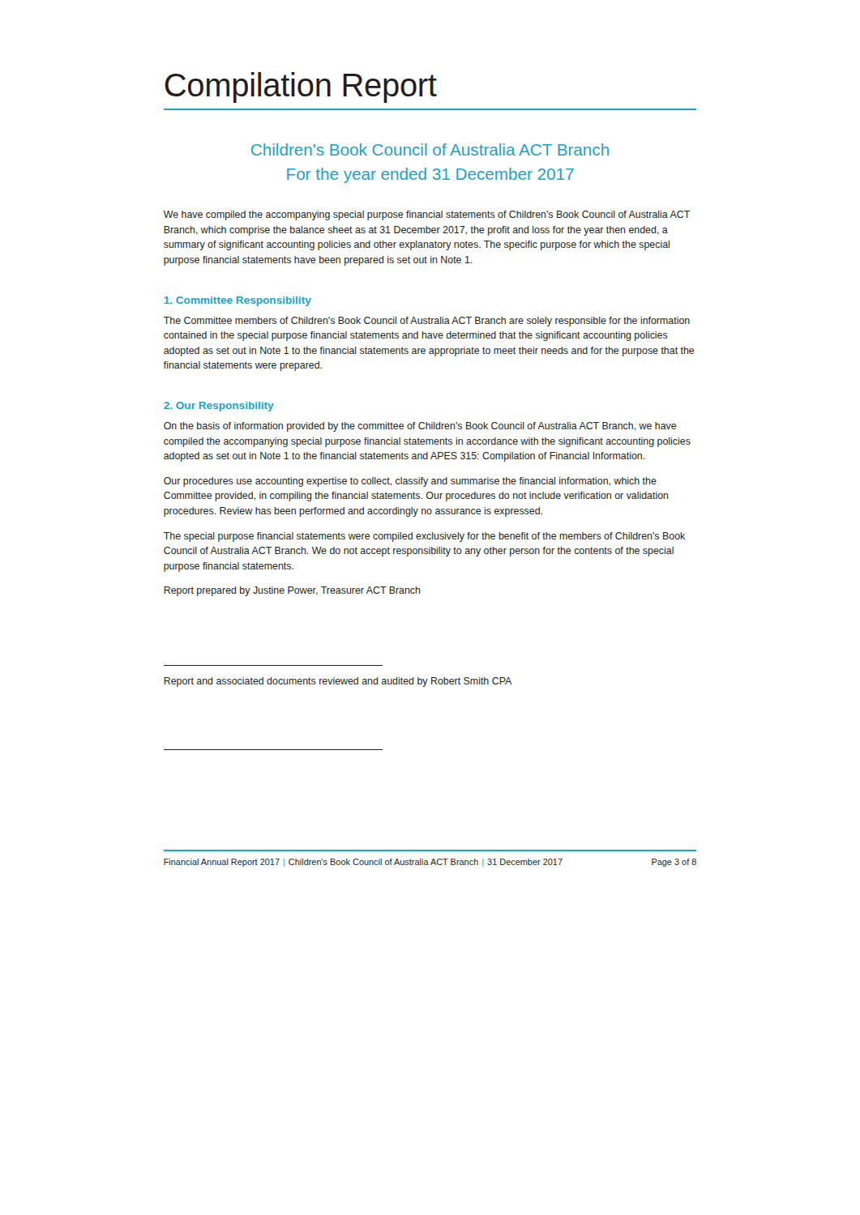Compilation Report
Children's Book Council of Australia ACT Branch
For the year ended 31 December 2017
We have compiled the accompanying special purpose financial statements of Children's Book Council of Australia ACT Branch, which comprise the balance sheet as at 31 December 2017, the profit and loss for the year then ended, a summary of significant accounting policies and other explanatory notes. The specific purpose for which the special purpose financial statements have been prepared is set out in Note 1.
1. Committee Responsibility
The Committee members of Children's Book Council of Australia ACT Branch are solely responsible for the information contained in the special purpose financial statements and have determined that the significant accounting policies adopted as set out in Note 1 to the financial statements are appropriate to meet their needs and for the purpose that the financial statements were prepared.
2. Our Responsibility
On the basis of information provided by the committee of Children's Book Council of Australia ACT Branch, we have compiled the accompanying special purpose financial statements in accordance with the significant accounting policies adopted as set out in Note 1 to the financial statements and APES 315: Compilation of Financial Information.
Our procedures use accounting expertise to collect, classify and summarise the financial information, which the Committee provided, in compiling the financial statements. Our procedures do not include verification or validation procedures. Review has been performed and accordingly no assurance is expressed.
The special purpose financial statements were compiled exclusively for the benefit of the members of Children's Book Council of Australia ACT Branch. We do not accept responsibility to any other person for the contents of the special purpose financial statements.
Report prepared by Justine Power, Treasurer ACT Branch
Report and associated documents reviewed and audited by Robert Smith CPA
Financial Annual Report 2017|Children's Book Council of Australia ACT Branch|31 December 2017
Page 3 of 8